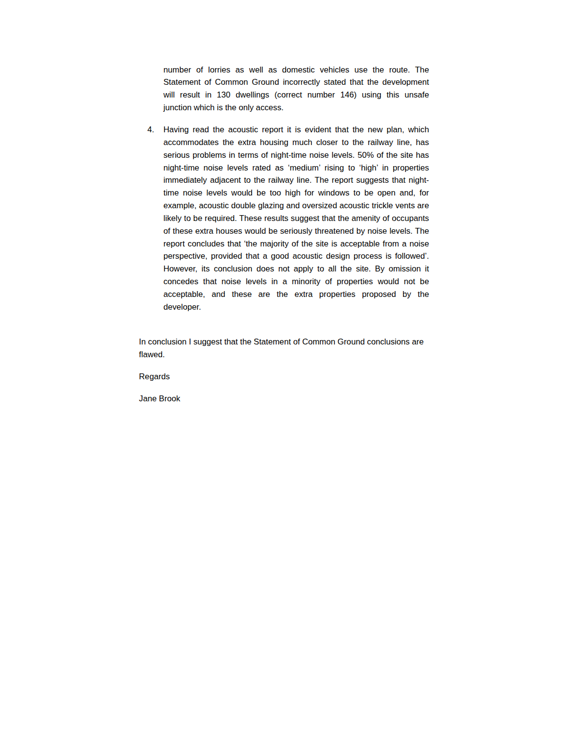number of lorries as well as domestic vehicles use the route. The Statement of Common Ground incorrectly stated that the development will result in 130 dwellings (correct number 146) using this unsafe junction which is the only access.
4. Having read the acoustic report it is evident that the new plan, which accommodates the extra housing much closer to the railway line, has serious problems in terms of night-time noise levels. 50% of the site has night-time noise levels rated as ‘medium’ rising to ‘high’ in properties immediately adjacent to the railway line. The report suggests that night-time noise levels would be too high for windows to be open and, for example, acoustic double glazing and oversized acoustic trickle vents are likely to be required. These results suggest that the amenity of occupants of these extra houses would be seriously threatened by noise levels. The report concludes that ‘the majority of the site is acceptable from a noise perspective, provided that a good acoustic design process is followed’. However, its conclusion does not apply to all the site. By omission it concedes that noise levels in a minority of properties would not be acceptable, and these are the extra properties proposed by the developer.
In conclusion I suggest that the Statement of Common Ground conclusions are flawed.
Regards
Jane Brook